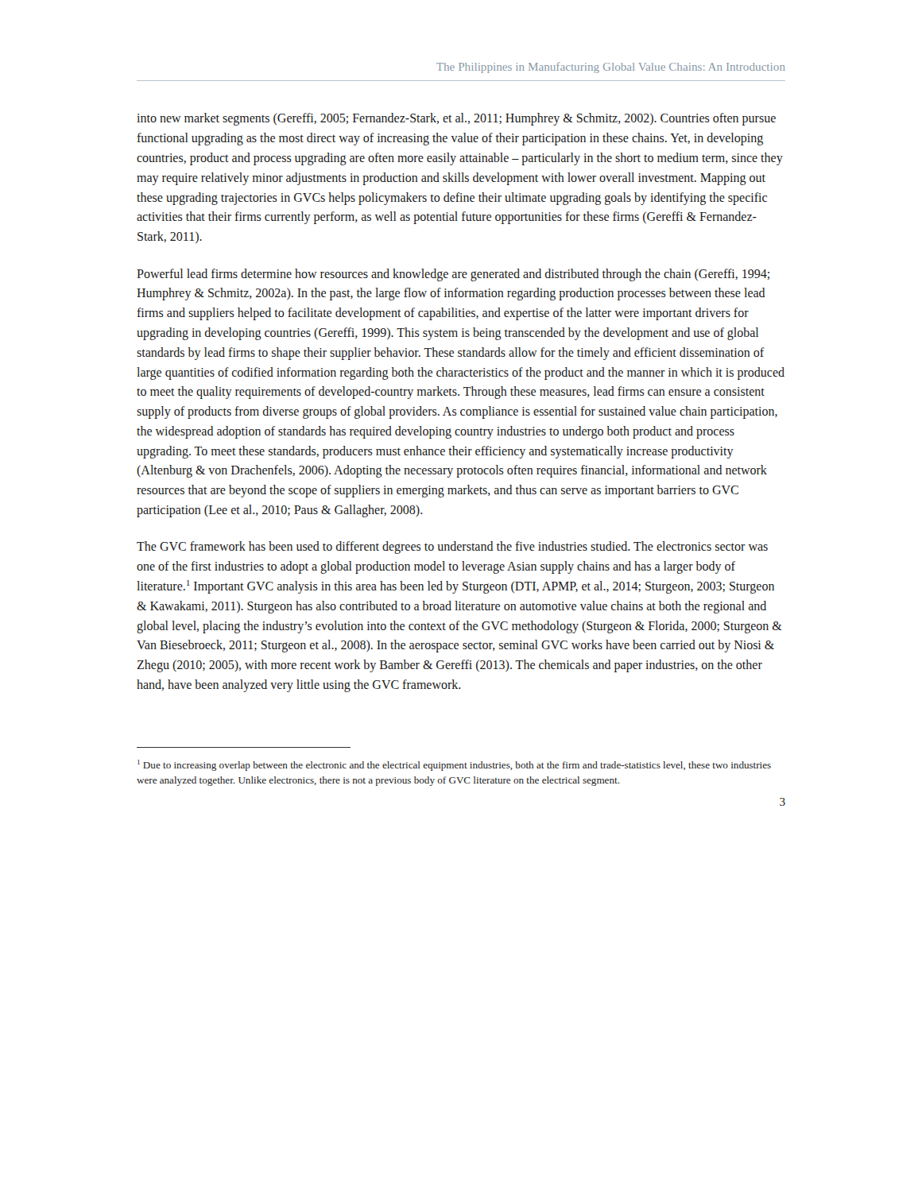The Philippines in Manufacturing Global Value Chains: An Introduction
into new market segments (Gereffi, 2005; Fernandez-Stark, et al., 2011; Humphrey & Schmitz, 2002). Countries often pursue functional upgrading as the most direct way of increasing the value of their participation in these chains. Yet, in developing countries, product and process upgrading are often more easily attainable – particularly in the short to medium term, since they may require relatively minor adjustments in production and skills development with lower overall investment. Mapping out these upgrading trajectories in GVCs helps policymakers to define their ultimate upgrading goals by identifying the specific activities that their firms currently perform, as well as potential future opportunities for these firms (Gereffi & Fernandez-Stark, 2011).
Powerful lead firms determine how resources and knowledge are generated and distributed through the chain (Gereffi, 1994; Humphrey & Schmitz, 2002a). In the past, the large flow of information regarding production processes between these lead firms and suppliers helped to facilitate development of capabilities, and expertise of the latter were important drivers for upgrading in developing countries (Gereffi, 1999). This system is being transcended by the development and use of global standards by lead firms to shape their supplier behavior. These standards allow for the timely and efficient dissemination of large quantities of codified information regarding both the characteristics of the product and the manner in which it is produced to meet the quality requirements of developed-country markets. Through these measures, lead firms can ensure a consistent supply of products from diverse groups of global providers. As compliance is essential for sustained value chain participation, the widespread adoption of standards has required developing country industries to undergo both product and process upgrading. To meet these standards, producers must enhance their efficiency and systematically increase productivity (Altenburg & von Drachenfels, 2006). Adopting the necessary protocols often requires financial, informational and network resources that are beyond the scope of suppliers in emerging markets, and thus can serve as important barriers to GVC participation (Lee et al., 2010; Paus & Gallagher, 2008).
The GVC framework has been used to different degrees to understand the five industries studied. The electronics sector was one of the first industries to adopt a global production model to leverage Asian supply chains and has a larger body of literature.1 Important GVC analysis in this area has been led by Sturgeon (DTI, APMP, et al., 2014; Sturgeon, 2003; Sturgeon & Kawakami, 2011). Sturgeon has also contributed to a broad literature on automotive value chains at both the regional and global level, placing the industry’s evolution into the context of the GVC methodology (Sturgeon & Florida, 2000; Sturgeon & Van Biesebroeck, 2011; Sturgeon et al., 2008). In the aerospace sector, seminal GVC works have been carried out by Niosi & Zhegu (2010; 2005), with more recent work by Bamber & Gereffi (2013). The chemicals and paper industries, on the other hand, have been analyzed very little using the GVC framework.
1 Due to increasing overlap between the electronic and the electrical equipment industries, both at the firm and trade-statistics level, these two industries were analyzed together. Unlike electronics, there is not a previous body of GVC literature on the electrical segment.
3